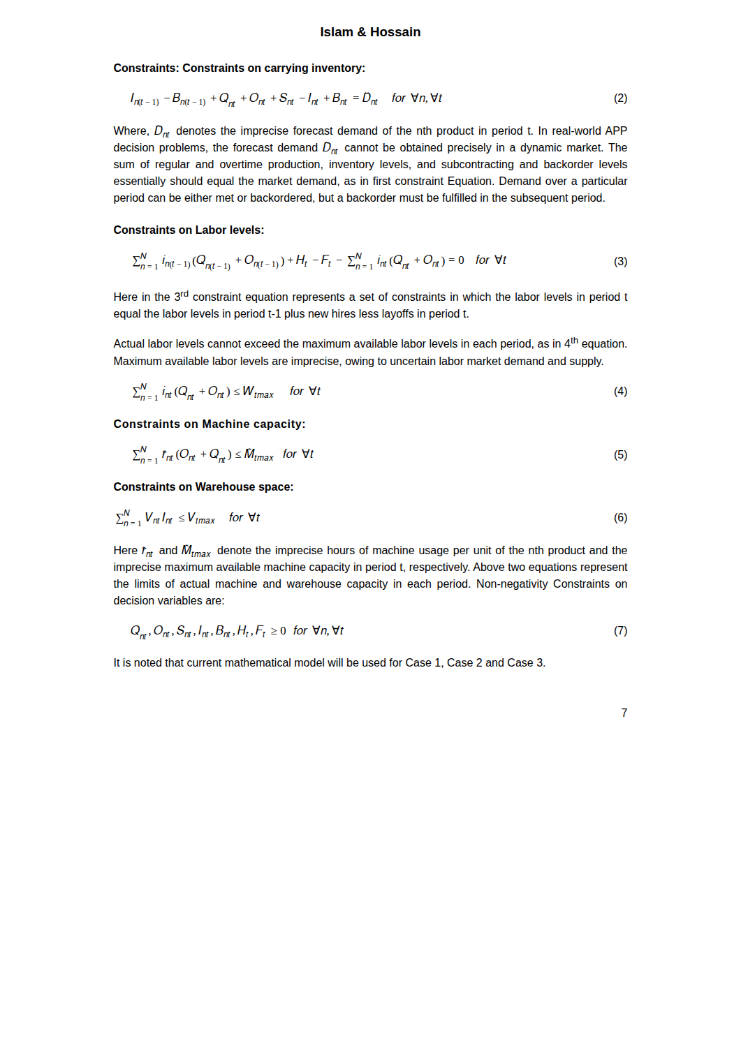Islam & Hossain
Constraints: Constraints on carrying inventory:
In(t−1) − Bn(t−1) + Qnt + Ont + Snt − Int + Bnt = D˘nt for ∀n,∀t
(2)
Where, D̂nt denotes the imprecise forecast demand of the nth product in period t. In real-world APP decision problems, the forecast demand D̂nt cannot be obtained precisely in a dynamic market. The sum of regular and overtime production, inventory levels, and subcontracting and backorder levels essentially should equal the market demand, as in first constraint Equation. Demand over a particular period can be either met or backordered, but a backorder must be fulfilled in the subsequent period.
Constraints on Labor levels:
∑ n=1 N in(t−1) ( Qn(t−1) + On(t−1) ) + Ht − Ft − ∑ n=1 N int ( Qnt + Ont ) = 0 for ∀t
(3)
Here in the 3rd constraint equation represents a set of constraints in which the labor levels in period t equal the labor levels in period t-1 plus new hires less layoffs in period t.
Actual labor levels cannot exceed the maximum available labor levels in each period, as in 4th equation. Maximum available labor levels are imprecise, owing to uncertain labor market demand and supply.
∑ n=1 N int ( Qnt + Ont ) ≤ Wtmax for ∀t
(4)
Constraints on Machine capacity:
∑ n=1 N r̂nt ( Ont + Qnt ) ≤ M̂tmax for ∀t
(5)
Constraints on Warehouse space:
∑ n=1 N Vnt Int ≤ Vtmax for ∀t
(6)
Here r̂nt and M̂tmax denote the imprecise hours of machine usage per unit of the nth product and the imprecise maximum available machine capacity in period t, respectively. Above two equations represent the limits of actual machine and warehouse capacity in each period. Non-negativity Constraints on decision variables are:
Qnt, Ont, Snt, Int, Bnt, Ht, Ft ≥ 0 for ∀n,∀t
(7)
It is noted that current mathematical model will be used for Case 1, Case 2 and Case 3.
7